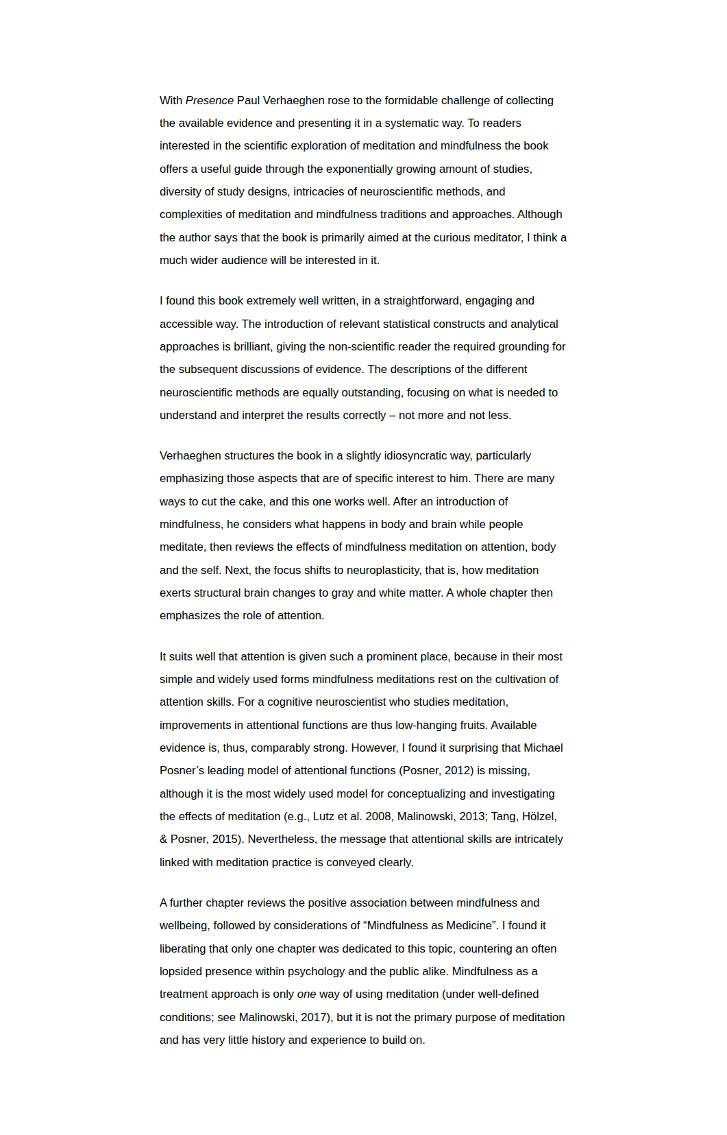With Presence Paul Verhaeghen rose to the formidable challenge of collecting the available evidence and presenting it in a systematic way. To readers interested in the scientific exploration of meditation and mindfulness the book offers a useful guide through the exponentially growing amount of studies, diversity of study designs, intricacies of neuroscientific methods, and complexities of meditation and mindfulness traditions and approaches. Although the author says that the book is primarily aimed at the curious meditator, I think a much wider audience will be interested in it.
I found this book extremely well written, in a straightforward, engaging and accessible way. The introduction of relevant statistical constructs and analytical approaches is brilliant, giving the non-scientific reader the required grounding for the subsequent discussions of evidence. The descriptions of the different neuroscientific methods are equally outstanding, focusing on what is needed to understand and interpret the results correctly – not more and not less.
Verhaeghen structures the book in a slightly idiosyncratic way, particularly emphasizing those aspects that are of specific interest to him. There are many ways to cut the cake, and this one works well. After an introduction of mindfulness, he considers what happens in body and brain while people meditate, then reviews the effects of mindfulness meditation on attention, body and the self. Next, the focus shifts to neuroplasticity, that is, how meditation exerts structural brain changes to gray and white matter. A whole chapter then emphasizes the role of attention.
It suits well that attention is given such a prominent place, because in their most simple and widely used forms mindfulness meditations rest on the cultivation of attention skills. For a cognitive neuroscientist who studies meditation, improvements in attentional functions are thus low-hanging fruits. Available evidence is, thus, comparably strong. However, I found it surprising that Michael Posner’s leading model of attentional functions (Posner, 2012) is missing, although it is the most widely used model for conceptualizing and investigating the effects of meditation (e.g., Lutz et al. 2008, Malinowski, 2013; Tang, Hölzel, & Posner, 2015). Nevertheless, the message that attentional skills are intricately linked with meditation practice is conveyed clearly.
A further chapter reviews the positive association between mindfulness and wellbeing, followed by considerations of “Mindfulness as Medicine”. I found it liberating that only one chapter was dedicated to this topic, countering an often lopsided presence within psychology and the public alike. Mindfulness as a treatment approach is only one way of using meditation (under well-defined conditions; see Malinowski, 2017), but it is not the primary purpose of meditation and has very little history and experience to build on.